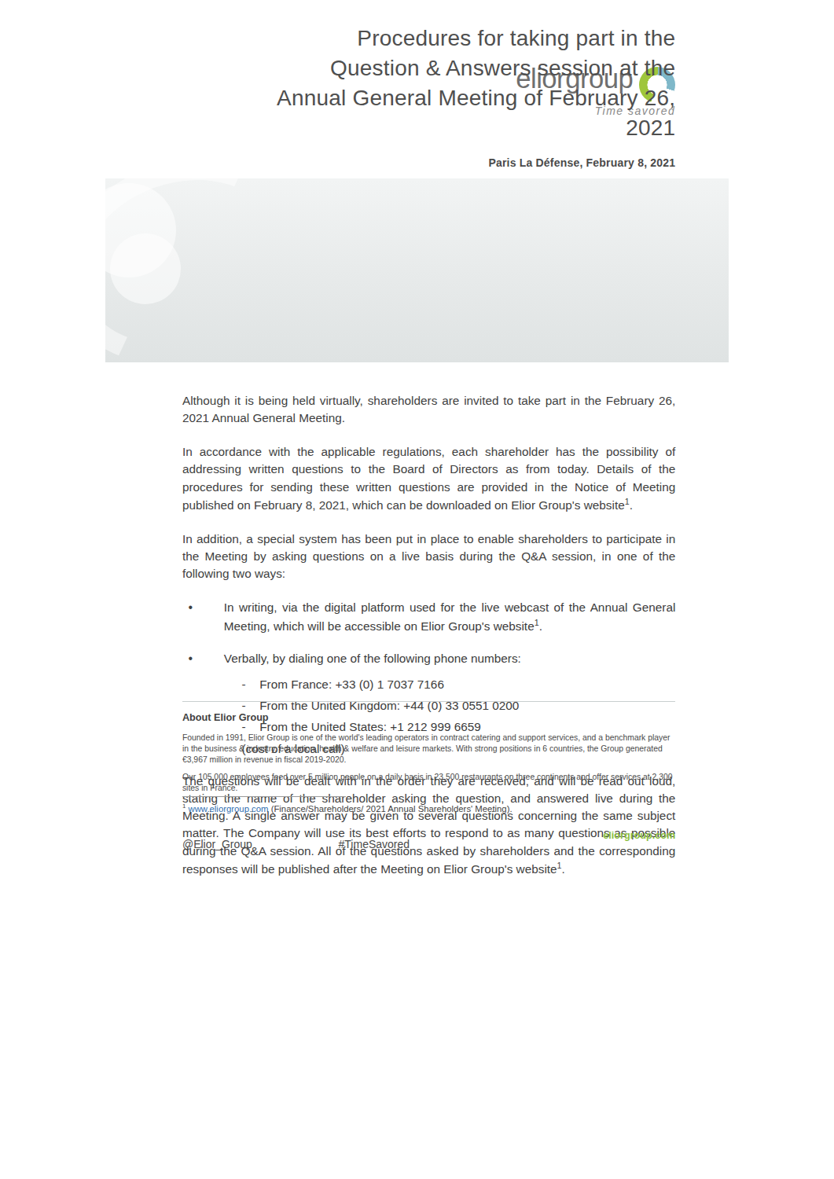elior group
Time savored
Paris La Défense, February 8, 2021
Procedures for taking part in the Question & Answers session at the Annual General Meeting of February 26, 2021
Although it is being held virtually, shareholders are invited to take part in the February 26, 2021 Annual General Meeting.
In accordance with the applicable regulations, each shareholder has the possibility of addressing written questions to the Board of Directors as from today. Details of the procedures for sending these written questions are provided in the Notice of Meeting published on February 8, 2021, which can be downloaded on Elior Group's website1.
In addition, a special system has been put in place to enable shareholders to participate in the Meeting by asking questions on a live basis during the Q&A session, in one of the following two ways:
In writing, via the digital platform used for the live webcast of the Annual General Meeting, which will be accessible on Elior Group's website1.
Verbally, by dialing one of the following phone numbers:
From France: +33 (0) 1 7037 7166
From the United Kingdom: +44 (0) 33 0551 0200
From the United States: +1 212 999 6659
(cost of a local call)
The questions will be dealt with in the order they are received, and will be read out loud, stating the name of the shareholder asking the question, and answered live during the Meeting. A single answer may be given to several questions concerning the same subject matter. The Company will use its best efforts to respond to as many questions as possible during the Q&A session. All of the questions asked by shareholders and the corresponding responses will be published after the Meeting on Elior Group's website1.
About Elior Group
Founded in 1991, Elior Group is one of the world's leading operators in contract catering and support services, and a benchmark player in the business & industry, education, health & welfare and leisure markets. With strong positions in 6 countries, the Group generated €3,967 million in revenue in fiscal 2019-2020.
Our 105,000 employees feed over 5 million people on a daily basis in 23,500 restaurants on three continents and offer services at 2,300 sites in France.
1 www.eliorgroup.com (Finance/Shareholders/ 2021 Annual Shareholders' Meeting).
eliorgroup.com
@Elior_Group #TimeSavored